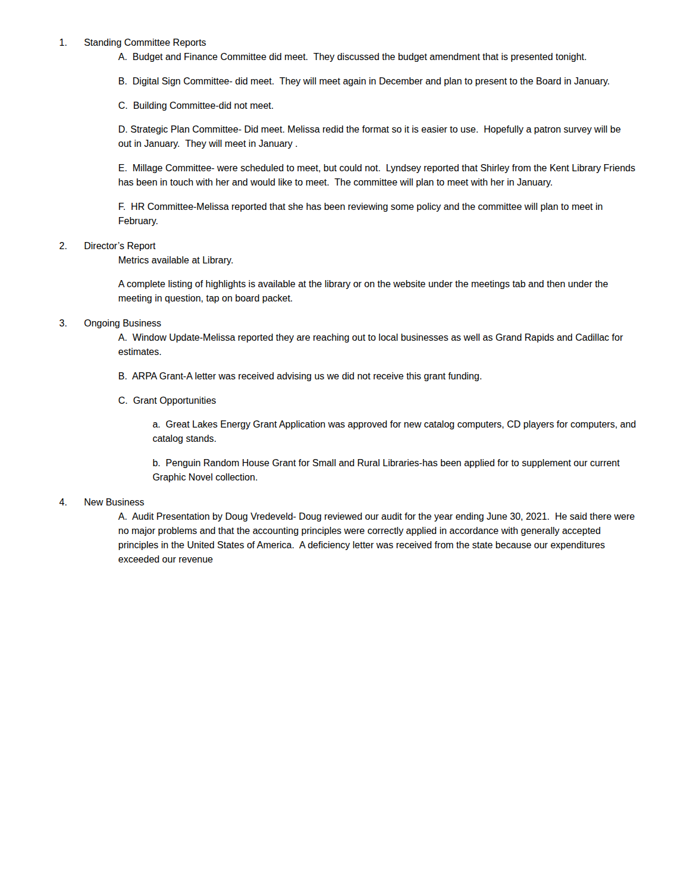Standing Committee Reports
A. Budget and Finance Committee did meet. They discussed the budget amendment that is presented tonight.
B. Digital Sign Committee- did meet. They will meet again in December and plan to present to the Board in January.
C. Building Committee-did not meet.
D. Strategic Plan Committee- Did meet. Melissa redid the format so it is easier to use. Hopefully a patron survey will be out in January. They will meet in January .
E. Millage Committee- were scheduled to meet, but could not. Lyndsey reported that Shirley from the Kent Library Friends has been in touch with her and would like to meet. The committee will plan to meet with her in January.
F. HR Committee-Melissa reported that she has been reviewing some policy and the committee will plan to meet in February.
Director’s Report
Metrics available at Library.
A complete listing of highlights is available at the library or on the website under the meetings tab and then under the meeting in question, tap on board packet.
Ongoing Business
A. Window Update-Melissa reported they are reaching out to local businesses as well as Grand Rapids and Cadillac for estimates.
B. ARPA Grant-A letter was received advising us we did not receive this grant funding.
C. Grant Opportunities
a. Great Lakes Energy Grant Application was approved for new catalog computers, CD players for computers, and catalog stands.
b. Penguin Random House Grant for Small and Rural Libraries-has been applied for to supplement our current Graphic Novel collection.
New Business
A. Audit Presentation by Doug Vredeveld- Doug reviewed our audit for the year ending June 30, 2021. He said there were no major problems and that the accounting principles were correctly applied in accordance with generally accepted principles in the United States of America. A deficiency letter was received from the state because our expenditures exceeded our revenue